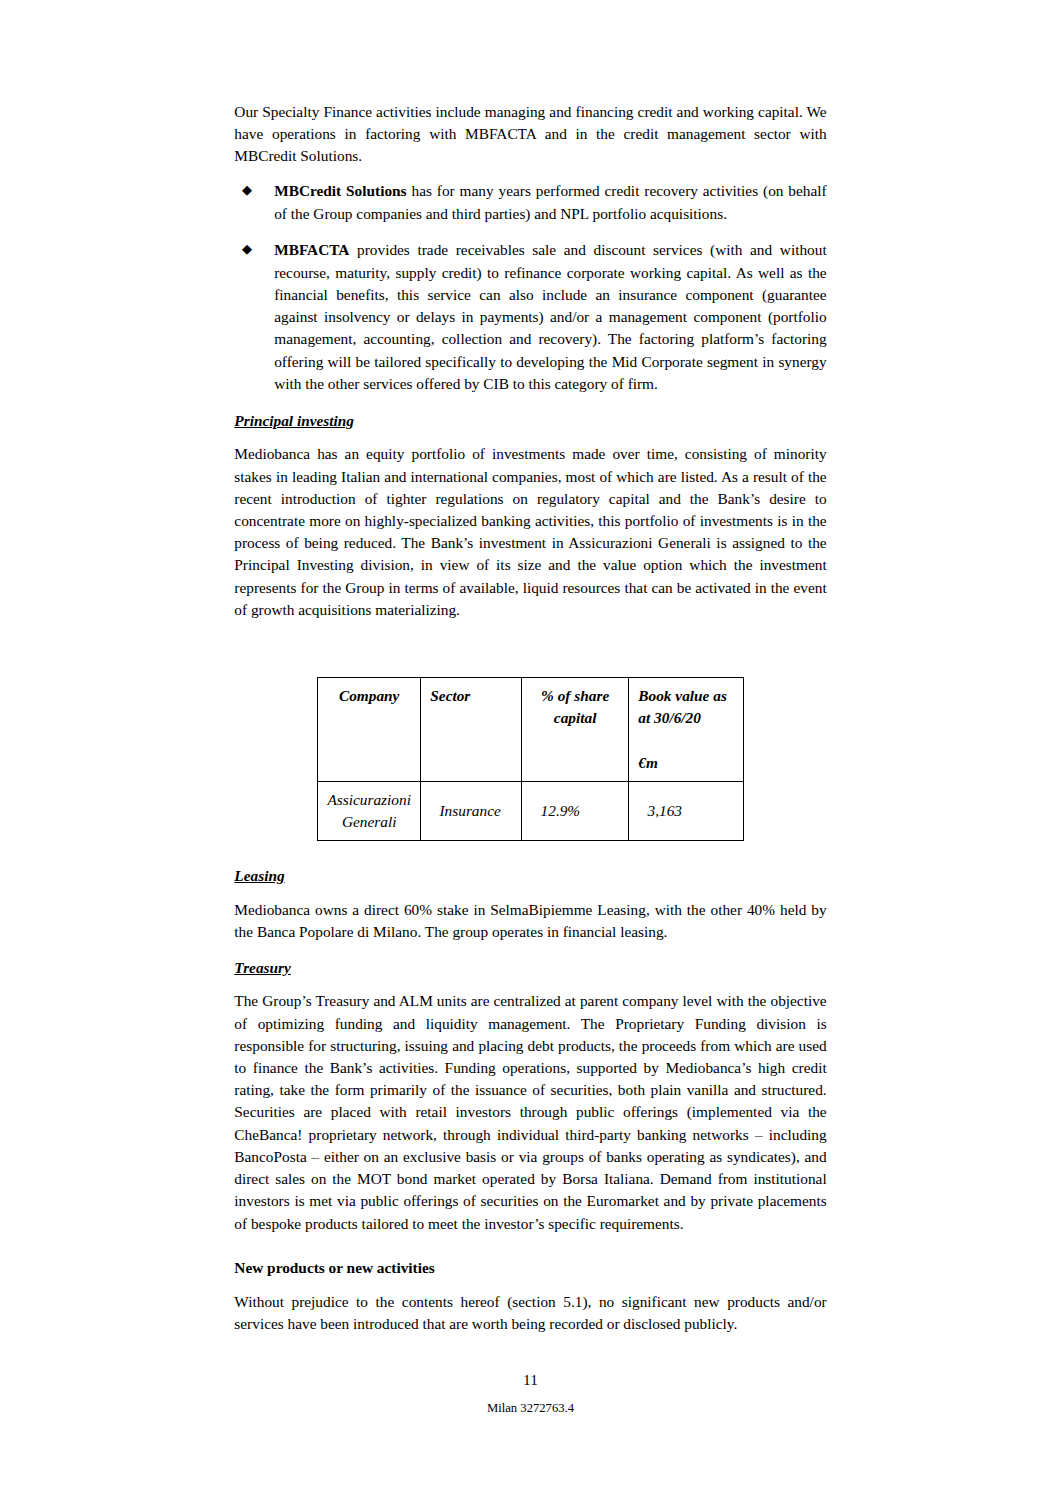Our Specialty Finance activities include managing and financing credit and working capital. We have operations in factoring with MBFACTA and in the credit management sector with MBCredit Solutions.
MBCredit Solutions has for many years performed credit recovery activities (on behalf of the Group companies and third parties) and NPL portfolio acquisitions.
MBFACTA provides trade receivables sale and discount services (with and without recourse, maturity, supply credit) to refinance corporate working capital. As well as the financial benefits, this service can also include an insurance component (guarantee against insolvency or delays in payments) and/or a management component (portfolio management, accounting, collection and recovery). The factoring platform’s factoring offering will be tailored specifically to developing the Mid Corporate segment in synergy with the other services offered by CIB to this category of firm.
Principal investing
Mediobanca has an equity portfolio of investments made over time, consisting of minority stakes in leading Italian and international companies, most of which are listed. As a result of the recent introduction of tighter regulations on regulatory capital and the Bank’s desire to concentrate more on highly-specialized banking activities, this portfolio of investments is in the process of being reduced. The Bank’s investment in Assicurazioni Generali is assigned to the Principal Investing division, in view of its size and the value option which the investment represents for the Group in terms of available, liquid resources that can be activated in the event of growth acquisitions materializing.
| Company | Sector | % of share capital | Book value as at 30/6/20 €m |
| --- | --- | --- | --- |
| Assicurazioni Generali | Insurance | 12.9% | 3,163 |
Leasing
Mediobanca owns a direct 60% stake in SelmaBipiemme Leasing, with the other 40% held by the Banca Popolare di Milano. The group operates in financial leasing.
Treasury
The Group’s Treasury and ALM units are centralized at parent company level with the objective of optimizing funding and liquidity management. The Proprietary Funding division is responsible for structuring, issuing and placing debt products, the proceeds from which are used to finance the Bank’s activities. Funding operations, supported by Mediobanca’s high credit rating, take the form primarily of the issuance of securities, both plain vanilla and structured. Securities are placed with retail investors through public offerings (implemented via the CheBanca! proprietary network, through individual third-party banking networks – including BancoPosta – either on an exclusive basis or via groups of banks operating as syndicates), and direct sales on the MOT bond market operated by Borsa Italiana. Demand from institutional investors is met via public offerings of securities on the Euromarket and by private placements of bespoke products tailored to meet the investor’s specific requirements.
New products or new activities
Without prejudice to the contents hereof (section 5.1), no significant new products and/or services have been introduced that are worth being recorded or disclosed publicly.
11
Milan 3272763.4